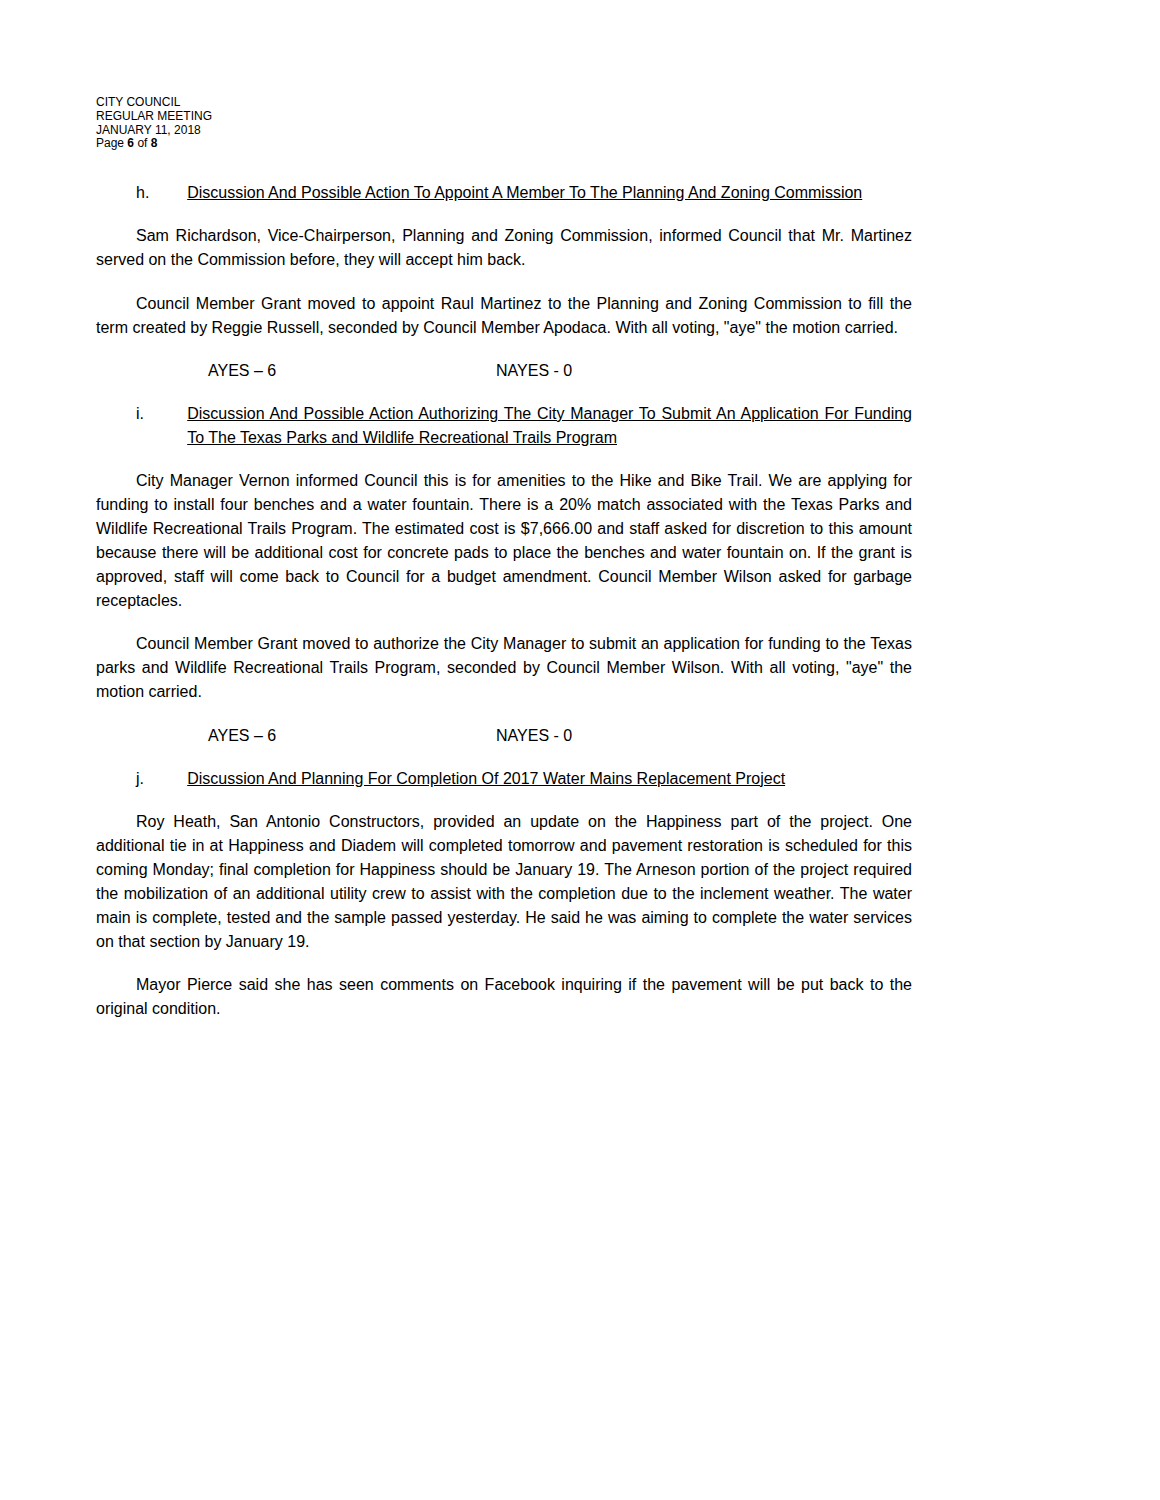CITY COUNCIL
REGULAR MEETING
JANUARY 11, 2018
Page 6 of 8
h.
Discussion And Possible Action To Appoint A Member To The Planning And Zoning Commission
Sam Richardson, Vice-Chairperson, Planning and Zoning Commission, informed Council that Mr. Martinez served on the Commission before, they will accept him back.
Council Member Grant moved to appoint Raul Martinez to the Planning and Zoning Commission to fill the term created by Reggie Russell, seconded by Council Member Apodaca. With all voting, "aye" the motion carried.
AYES – 6
NAYES - 0
i.
Discussion And Possible Action Authorizing The City Manager To Submit An Application For Funding To The Texas Parks and Wildlife Recreational Trails Program
City Manager Vernon informed Council this is for amenities to the Hike and Bike Trail. We are applying for funding to install four benches and a water fountain. There is a 20% match associated with the Texas Parks and Wildlife Recreational Trails Program. The estimated cost is $7,666.00 and staff asked for discretion to this amount because there will be additional cost for concrete pads to place the benches and water fountain on. If the grant is approved, staff will come back to Council for a budget amendment. Council Member Wilson asked for garbage receptacles.
Council Member Grant moved to authorize the City Manager to submit an application for funding to the Texas parks and Wildlife Recreational Trails Program, seconded by Council Member Wilson. With all voting, "aye" the motion carried.
AYES – 6
NAYES - 0
j.
Discussion And Planning For Completion Of 2017 Water Mains Replacement Project
Roy Heath, San Antonio Constructors, provided an update on the Happiness part of the project. One additional tie in at Happiness and Diadem will completed tomorrow and pavement restoration is scheduled for this coming Monday; final completion for Happiness should be January 19. The Arneson portion of the project required the mobilization of an additional utility crew to assist with the completion due to the inclement weather. The water main is complete, tested and the sample passed yesterday. He said he was aiming to complete the water services on that section by January 19.
Mayor Pierce said she has seen comments on Facebook inquiring if the pavement will be put back to the original condition.